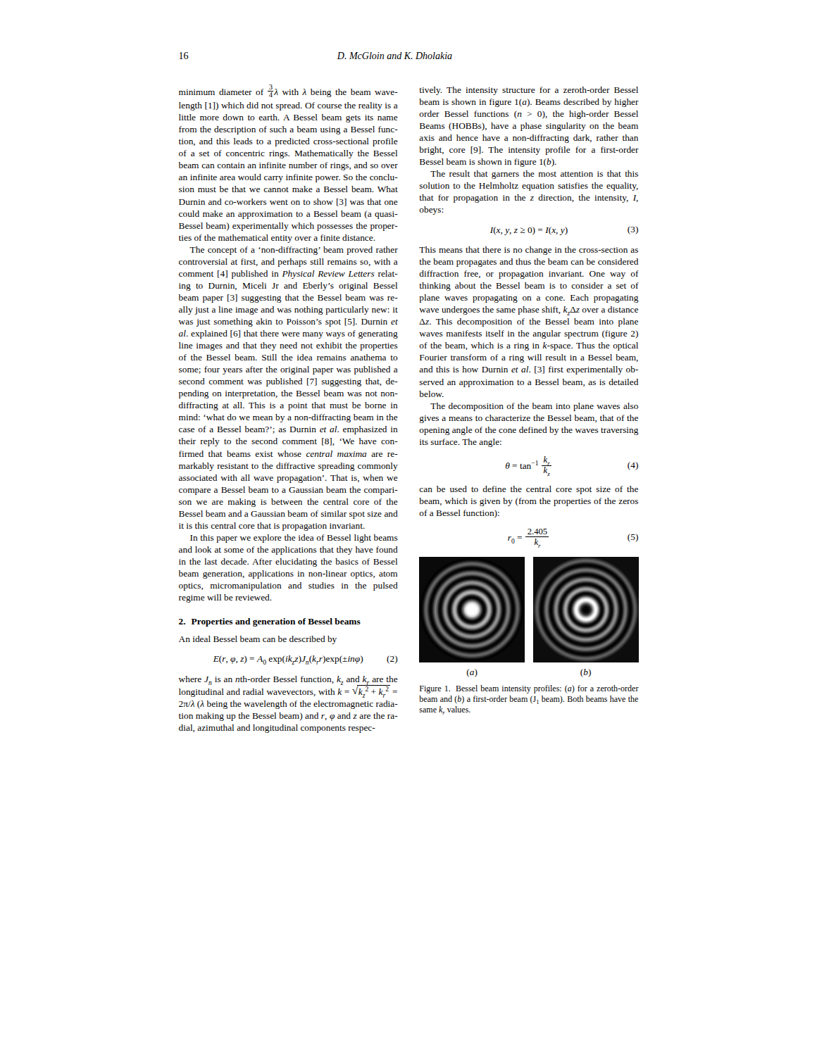16 D. McGloin and K. Dholakia
minimum diameter of 34 λ with λ being the beam wavelength [1]) which did not spread. Of course the reality is a little more down to earth. A Bessel beam gets its name from the description of such a beam using a Bessel function, and this leads to a predicted cross-sectional profile of a set of concentric rings. Mathematically the Bessel beam can contain an infinite number of rings, and so over an infinite area would carry infinite power. So the conclusion must be that we cannot make a Bessel beam. What Durnin and co-workers went on to show [3] was that one could make an approximation to a Bessel beam (a quasi-Bessel beam) experimentally which possesses the properties of the mathematical entity over a finite distance.
The concept of a ‘non-diffracting’ beam proved rather controversial at first, and perhaps still remains so, with a comment [4] published in Physical Review Letters relating to Durnin, Miceli Jr and Eberly’s original Bessel beam paper [3] suggesting that the Bessel beam was really just a line image and was nothing particularly new: it was just something akin to Poisson’s spot [5]. Durnin et al. explained [6] that there were many ways of generating line images and that they need not exhibit the properties of the Bessel beam. Still the idea remains anathema to some; four years after the original paper was published a second comment was published [7] suggesting that, depending on interpretation, the Bessel beam was not non-diffracting at all. This is a point that must be borne in mind: ‘what do we mean by a non-diffracting beam in the case of a Bessel beam?’; as Durnin et al. emphasized in their reply to the second comment [8], ‘We have confirmed that beams exist whose central maxima are remarkably resistant to the diffractive spreading commonly associated with all wave propagation’. That is, when we compare a Bessel beam to a Gaussian beam the comparison we are making is between the central core of the Bessel beam and a Gaussian beam of similar spot size and it is this central core that is propagation invariant.
In this paper we explore the idea of Bessel light beams and look at some of the applications that they have found in the last decade. After elucidating the basics of Bessel beam generation, applications in non-linear optics, atom optics, micromanipulation and studies in the pulsed regime will be reviewed.
2. Properties and generation of Bessel beams
An ideal Bessel beam can be described by
E(r, φ, z) = A0 exp(ikzz)Jn(krr)exp(±inφ) (2)
where Jn is an nth-order Bessel function, kz and kr are the longitudinal and radial wavevectors, with k = kz2 + kr2 = 2π/λ (λ being the wavelength of the electromagnetic radiation making up the Bessel beam) and r, φ and z are the radial, azimuthal and longitudinal components respec-
tively. The intensity structure for a zeroth-order Bessel beam is shown in figure 1(a). Beams described by higher order Bessel functions (n > 0), the high-order Bessel Beams (HOBBs), have a phase singularity on the beam axis and hence have a non-diffracting dark, rather than bright, core [9]. The intensity profile for a first-order Bessel beam is shown in figure 1(b).
The result that garners the most attention is that this solution to the Helmholtz equation satisfies the equality, that for propagation in the z direction, the intensity, I, obeys:
I(x, y, z ≥ 0) = I(x, y) (3)
This means that there is no change in the cross-section as the beam propagates and thus the beam can be considered diffraction free, or propagation invariant. One way of thinking about the Bessel beam is to consider a set of plane waves propagating on a cone. Each propagating wave undergoes the same phase shift, kz Δz over a distance Δz. This decomposition of the Bessel beam into plane waves manifests itself in the angular spectrum (figure 2) of the beam, which is a ring in k-space. Thus the optical Fourier transform of a ring will result in a Bessel beam, and this is how Durnin et al. [3] first experimentally observed an approximation to a Bessel beam, as is detailed below.
The decomposition of the beam into plane waves also gives a means to characterize the Bessel beam, that of the opening angle of the cone defined by the waves traversing its surface. The angle:
θ = tan−1 kr kz (4)
can be used to define the central core spot size of the beam, which is given by (from the properties of the zeros of a Bessel function):
r0 = 2.405 kr (5)
(a)
(b)
Figure 1. Bessel beam intensity profiles: (a) for a zeroth-order beam and (b) a first-order beam (J1 beam). Both beams have the same kr values.